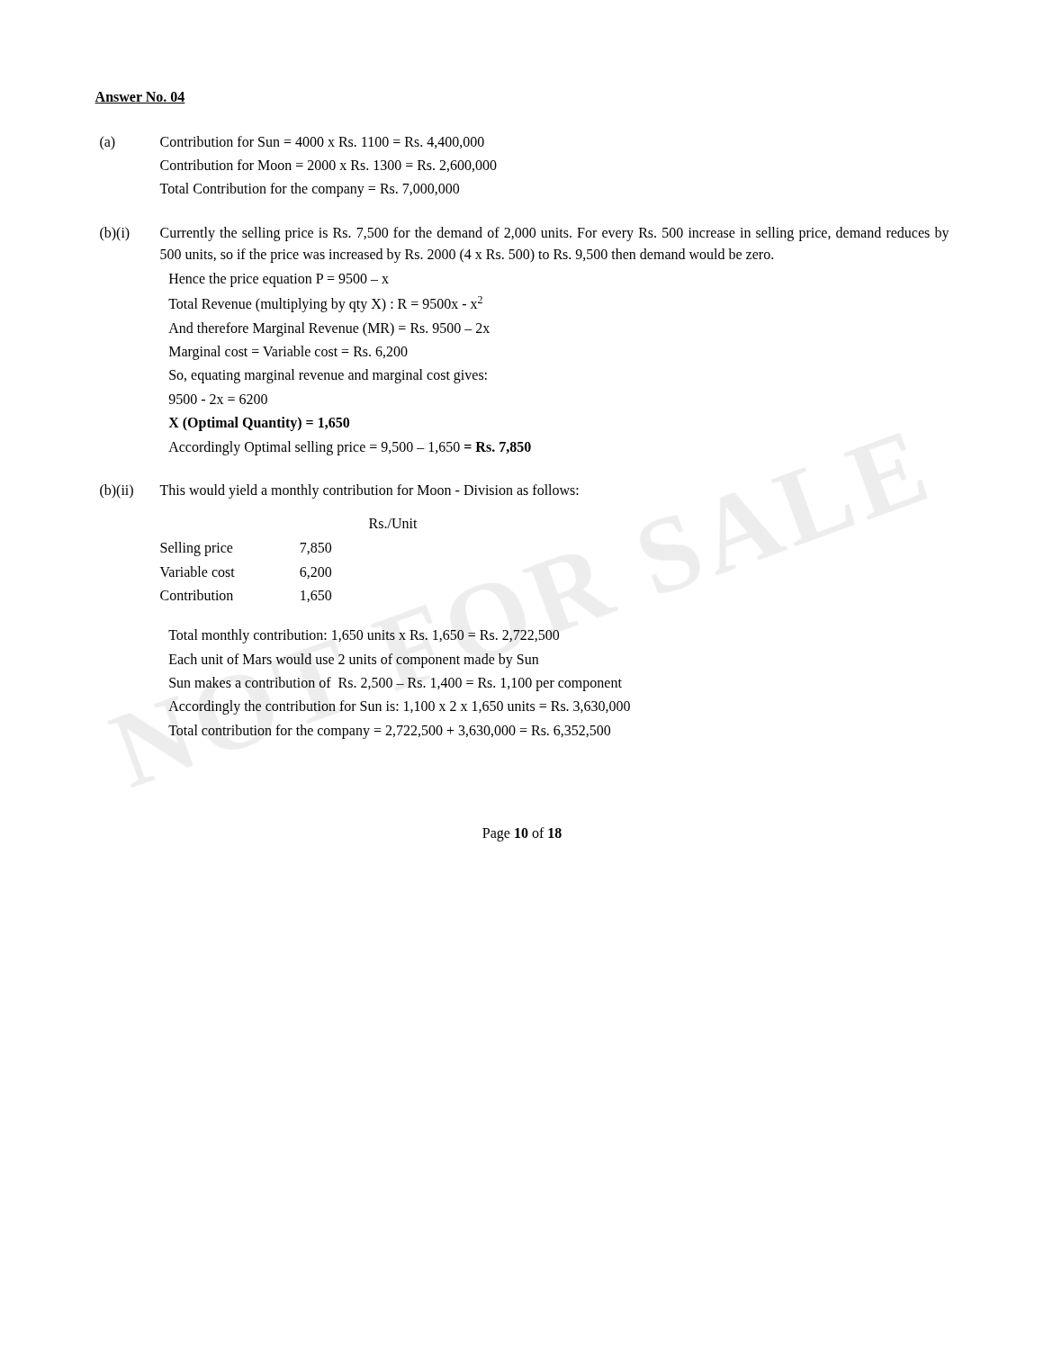NOT FOR SALE
Answer No. 04
(a)
Contribution for Sun = 4000 x Rs. 1100 = Rs. 4,400,000
Contribution for Moon = 2000 x Rs. 1300 = Rs. 2,600,000
Total Contribution for the company = Rs. 7,000,000
(b)(i)
Currently the selling price is Rs. 7,500 for the demand of 2,000 units. For every Rs. 500 increase in selling price, demand reduces by 500 units, so if the price was increased by Rs. 2000 (4 x Rs. 500) to Rs. 9,500 then demand would be zero.
Hence the price equation P = 9500 – x
Total Revenue (multiplying by qty X) : R = 9500x - x2
And therefore Marginal Revenue (MR) = Rs. 9500 – 2x
Marginal cost = Variable cost = Rs. 6,200
So, equating marginal revenue and marginal cost gives:
9500 - 2x = 6200
X (Optimal Quantity) = 1,650
Accordingly Optimal selling price = 9,500 – 1,650 = Rs. 7,850
(b)(ii)
This would yield a monthly contribution for Moon - Division as follows:
Rs./Unit
| Selling price | 7,850 |
| Variable cost | 6,200 |
| Contribution | 1,650 |
Total monthly contribution: 1,650 units x Rs. 1,650 = Rs. 2,722,500
Each unit of Mars would use 2 units of component made by Sun
Sun makes a contribution of Rs. 2,500 – Rs. 1,400 = Rs. 1,100 per component
Accordingly the contribution for Sun is: 1,100 x 2 x 1,650 units = Rs. 3,630,000
Total contribution for the company = 2,722,500 + 3,630,000 = Rs. 6,352,500
Page 10 of 18